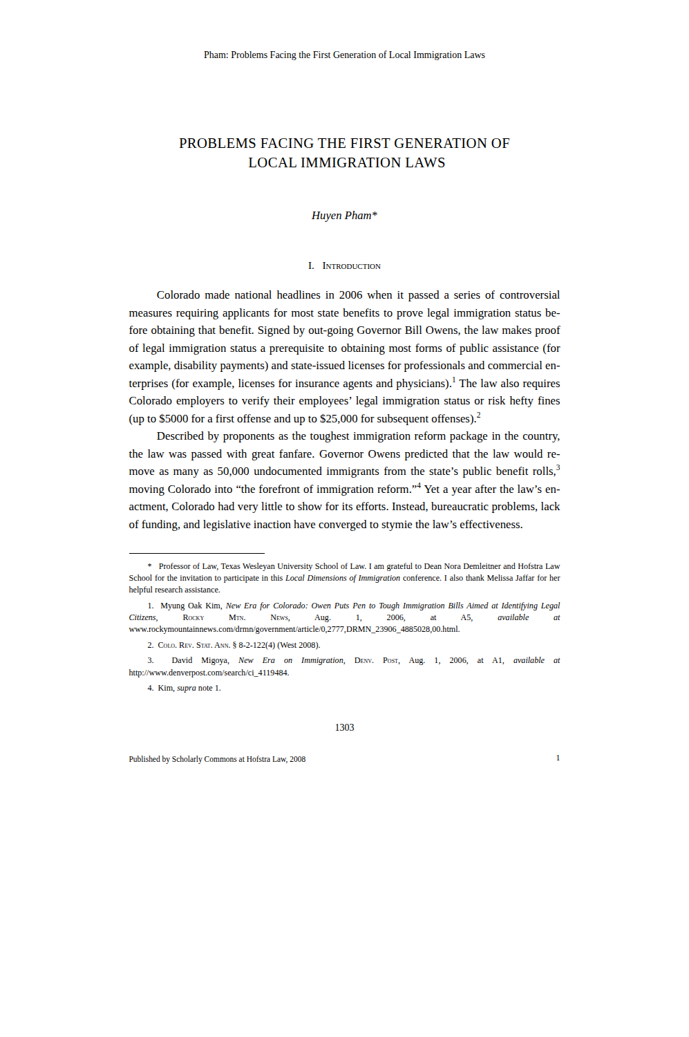Pham: Problems Facing the First Generation of Local Immigration Laws
PROBLEMS FACING THE FIRST GENERATION OFLOCAL IMMIGRATION LAWS
Huyen Pham*
I. Introduction
Colorado made national headlines in 2006 when it passed a series of controversial measures requiring applicants for most state benefits to prove legal immigration status before obtaining that benefit. Signed by out-going Governor Bill Owens, the law makes proof of legal immigration status a prerequisite to obtaining most forms of public assistance (for example, disability payments) and state-issued licenses for professionals and commercial enterprises (for example, licenses for insurance agents and physicians).1 The law also requires Colorado employers to verify their employees’ legal immigration status or risk hefty fines (up to $5000 for a first offense and up to $25,000 for subsequent offenses).2
Described by proponents as the toughest immigration reform package in the country, the law was passed with great fanfare. Governor Owens predicted that the law would remove as many as 50,000 undocumented immigrants from the state’s public benefit rolls,3 moving Colorado into “the forefront of immigration reform.”4 Yet a year after the law’s enactment, Colorado had very little to show for its efforts. Instead, bureaucratic problems, lack of funding, and legislative inaction have converged to stymie the law’s effectiveness.
* Professor of Law, Texas Wesleyan University School of Law. I am grateful to Dean Nora Demleitner and Hofstra Law School for the invitation to participate in this Local Dimensions of Immigration conference. I also thank Melissa Jaffar for her helpful research assistance.
1. Myung Oak Kim, New Era for Colorado: Owen Puts Pen to Tough Immigration Bills Aimed at Identifying Legal Citizens, Rocky Mtn. News, Aug. 1, 2006, at A5, available at www.rockymountainnews.com/drmn/government/article/0,2777,DRMN_23906_4885028,00.html.
2. Colo. Rev. Stat. Ann. § 8-2-122(4) (West 2008).
3. David Migoya, New Era on Immigration, Denv. Post, Aug. 1, 2006, at A1, available at http://www.denverpost.com/search/ci_4119484.
4. Kim, supra note 1.
1303
Published by Scholarly Commons at Hofstra Law, 2008
1